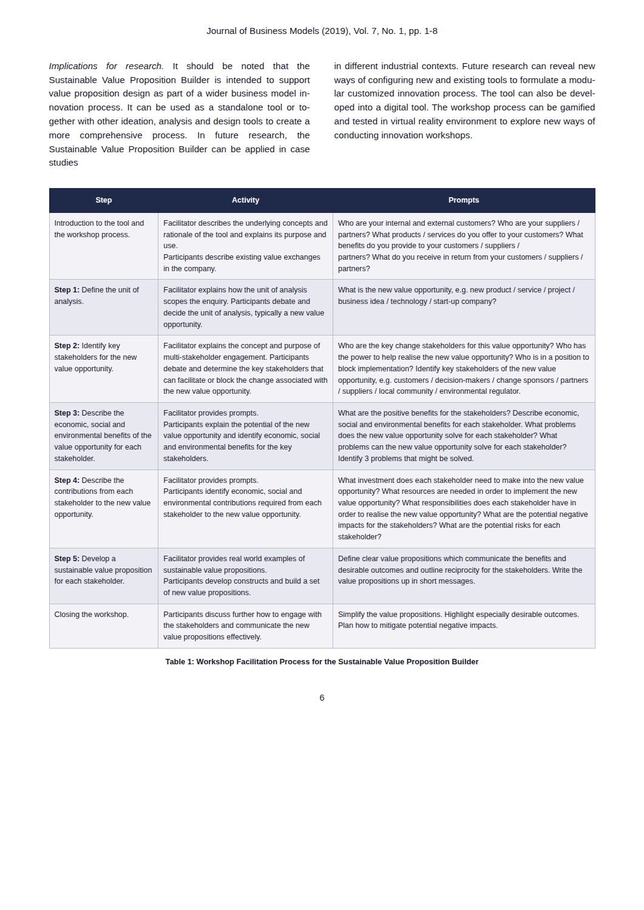Journal of Business Models (2019), Vol. 7, No. 1, pp. 1-8
Implications for research. It should be noted that the Sustainable Value Proposition Builder is intended to support value proposition design as part of a wider business model innovation process. It can be used as a standalone tool or together with other ideation, analysis and design tools to create a more comprehensive process. In future research, the Sustainable Value Proposition Builder can be applied in case studies
in different industrial contexts. Future research can reveal new ways of configuring new and existing tools to formulate a modular customized innovation process. The tool can also be developed into a digital tool. The workshop process can be gamified and tested in virtual reality environment to explore new ways of conducting innovation workshops.
| Step | Activity | Prompts |
| --- | --- | --- |
| Introduction to the tool and the workshop process. | Facilitator describes the underlying concepts and rationale of the tool and explains its purpose and use. Participants describe existing value exchanges in the company. | Who are your internal and external customers? Who are your suppliers / partners? What products / services do you offer to your customers? What benefits do you provide to your customers / suppliers / partners? What do you receive in return from your customers / suppliers / partners? |
| Step 1: Define the unit of analysis. | Facilitator explains how the unit of analysis scopes the enquiry. Participants debate and decide the unit of analysis, typically a new value opportunity. | What is the new value opportunity, e.g. new product / service / project / business idea / technology / start-up company? |
| Step 2: Identify key stakeholders for the new value opportunity. | Facilitator explains the concept and purpose of multi-stakeholder engagement. Participants debate and determine the key stakeholders that can facilitate or block the change associated with the new value opportunity. | Who are the key change stakeholders for this value opportunity? Who has the power to help realise the new value opportunity? Who is in a position to block implementation? Identify key stakeholders of the new value opportunity, e.g. customers / decision-makers / change sponsors / partners / suppliers / local community / environmental regulator. |
| Step 3: Describe the economic, social and environmental benefits of the value opportunity for each stakeholder. | Facilitator provides prompts. Participants explain the potential of the new value opportunity and identify economic, social and environmental benefits for the key stakeholders. | What are the positive benefits for the stakeholders? Describe economic, social and environmental benefits for each stakeholder. What problems does the new value opportunity solve for each stakeholder? What problems can the new value opportunity solve for each stakeholder? Identify 3 problems that might be solved. |
| Step 4: Describe the contributions from each stakeholder to the new value opportunity. | Facilitator provides prompts. Participants identify economic, social and environmental contributions required from each stakeholder to the new value opportunity. | What investment does each stakeholder need to make into the new value opportunity? What resources are needed in order to implement the new value opportunity? What responsibilities does each stakeholder have in order to realise the new value opportunity? What are the potential negative impacts for the stakeholders? What are the potential risks for each stakeholder? |
| Step 5: Develop a sustainable value proposition for each stakeholder. | Facilitator provides real world examples of sustainable value propositions. Participants develop constructs and build a set of new value propositions. | Define clear value propositions which communicate the benefits and desirable outcomes and outline reciprocity for the stakeholders. Write the value propositions up in short messages. |
| Closing the workshop. | Participants discuss further how to engage with the stakeholders and communicate the new value propositions effectively. | Simplify the value propositions. Highlight especially desirable outcomes. Plan how to mitigate potential negative impacts. |
Table 1: Workshop Facilitation Process for the Sustainable Value Proposition Builder
6